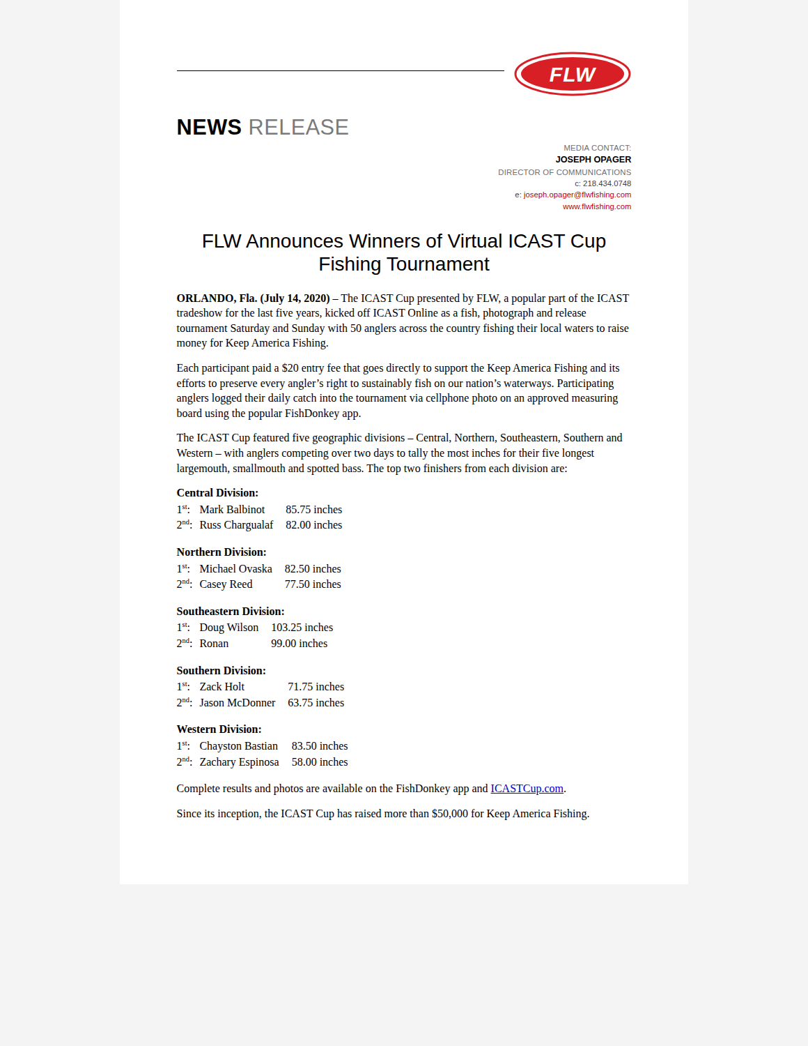FLW
NEWS RELEASE
MEDIA CONTACT:
JOSEPH OPAGER
DIRECTOR OF COMMUNICATIONS
c: 218.434.0748
e: joseph.opager@flwfishing.com
www.flwfishing.com
FLW Announces Winners of Virtual ICAST Cup Fishing Tournament
ORLANDO, Fla. (July 14, 2020) – The ICAST Cup presented by FLW, a popular part of the ICAST tradeshow for the last five years, kicked off ICAST Online as a fish, photograph and release tournament Saturday and Sunday with 50 anglers across the country fishing their local waters to raise money for Keep America Fishing.
Each participant paid a $20 entry fee that goes directly to support the Keep America Fishing and its efforts to preserve every angler’s right to sustainably fish on our nation’s waterways. Participating anglers logged their daily catch into the tournament via cellphone photo on an approved measuring board using the popular FishDonkey app.
The ICAST Cup featured five geographic divisions – Central, Northern, Southeastern, Southern and Western – with anglers competing over two days to tally the most inches for their five longest largemouth, smallmouth and spotted bass. The top two finishers from each division are:
Central Division:
| 1 st : | Mark Balbinot | 85.75 inches |
| 2 nd : | Russ Chargualaf | 82.00 inches |
Northern Division:
| 1 st : | Michael Ovaska | 82.50 inches |
| 2 nd : | Casey Reed | 77.50 inches |
Southeastern Division:
| 1 st : | Doug Wilson | 103.25 inches |
| 2 nd : | Ronan | 99.00 inches |
Southern Division:
| 1 st : | Zack Holt | 71.75 inches |
| 2 nd : | Jason McDonner | 63.75 inches |
Western Division:
| 1 st : | Chayston Bastian | 83.50 inches |
| 2 nd : | Zachary Espinosa | 58.00 inches |
Complete results and photos are available on the FishDonkey app and ICASTCup.com.
Since its inception, the ICAST Cup has raised more than $50,000 for Keep America Fishing.